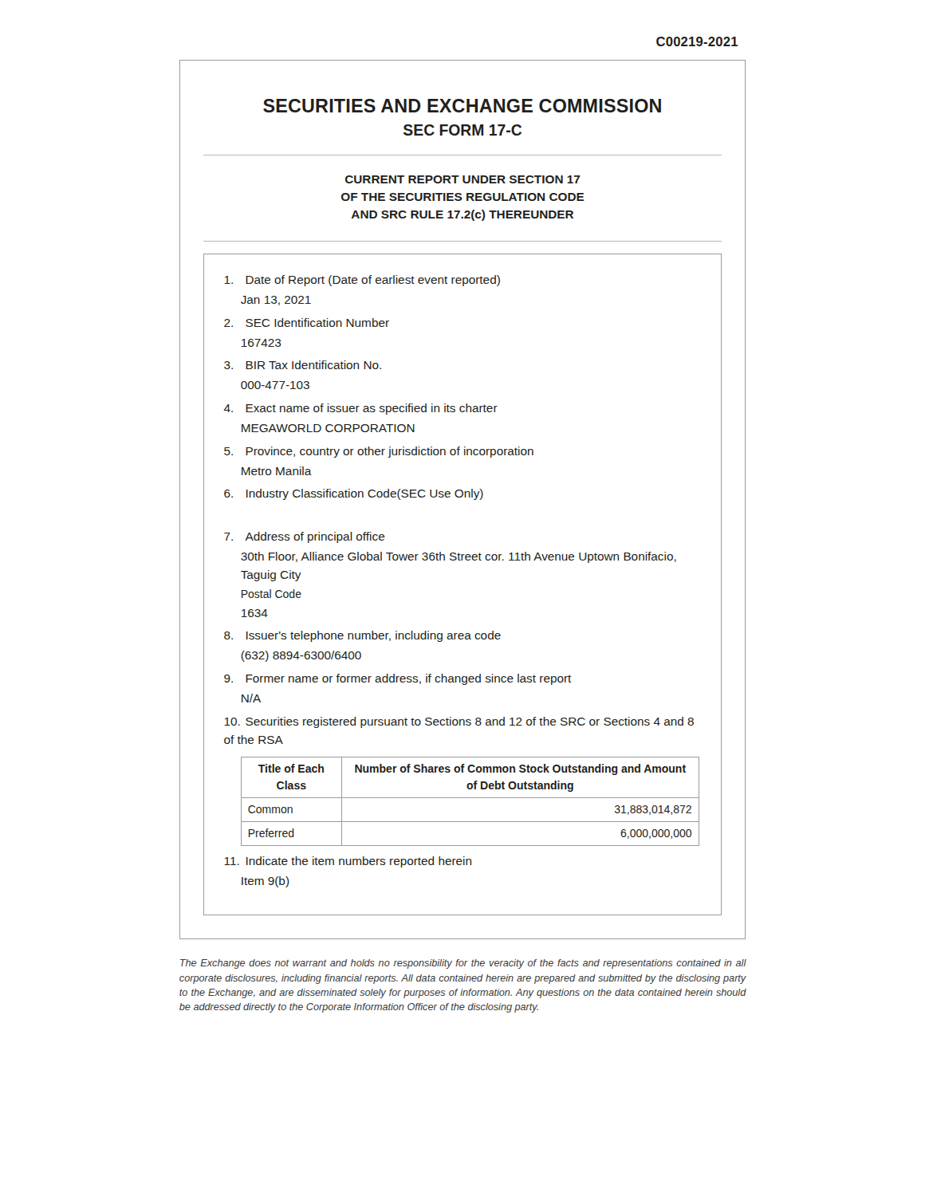C00219-2021
SECURITIES AND EXCHANGE COMMISSION
SEC FORM 17-C
CURRENT REPORT UNDER SECTION 17
OF THE SECURITIES REGULATION CODE
AND SRC RULE 17.2(c) THEREUNDER
1. Date of Report (Date of earliest event reported) Jan 13, 2021
2. SEC Identification Number 167423
3. BIR Tax Identification No. 000-477-103
4. Exact name of issuer as specified in its charter MEGAWORLD CORPORATION
5. Province, country or other jurisdiction of incorporation Metro Manila
6. Industry Classification Code(SEC Use Only)
7. Address of principal office 30th Floor, Alliance Global Tower 36th Street cor. 11th Avenue Uptown Bonifacio, Taguig City Postal Code 1634
8. Issuer's telephone number, including area code (632) 8894-6300/6400
9. Former name or former address, if changed since last report N/A
10. Securities registered pursuant to Sections 8 and 12 of the SRC or Sections 4 and 8 of the RSA
| Title of Each Class | Number of Shares of Common Stock Outstanding and Amount of Debt Outstanding |
| --- | --- |
| Common | 31,883,014,872 |
| Preferred | 6,000,000,000 |
11. Indicate the item numbers reported herein Item 9(b)
The Exchange does not warrant and holds no responsibility for the veracity of the facts and representations contained in all corporate disclosures, including financial reports. All data contained herein are prepared and submitted by the disclosing party to the Exchange, and are disseminated solely for purposes of information. Any questions on the data contained herein should be addressed directly to the Corporate Information Officer of the disclosing party.